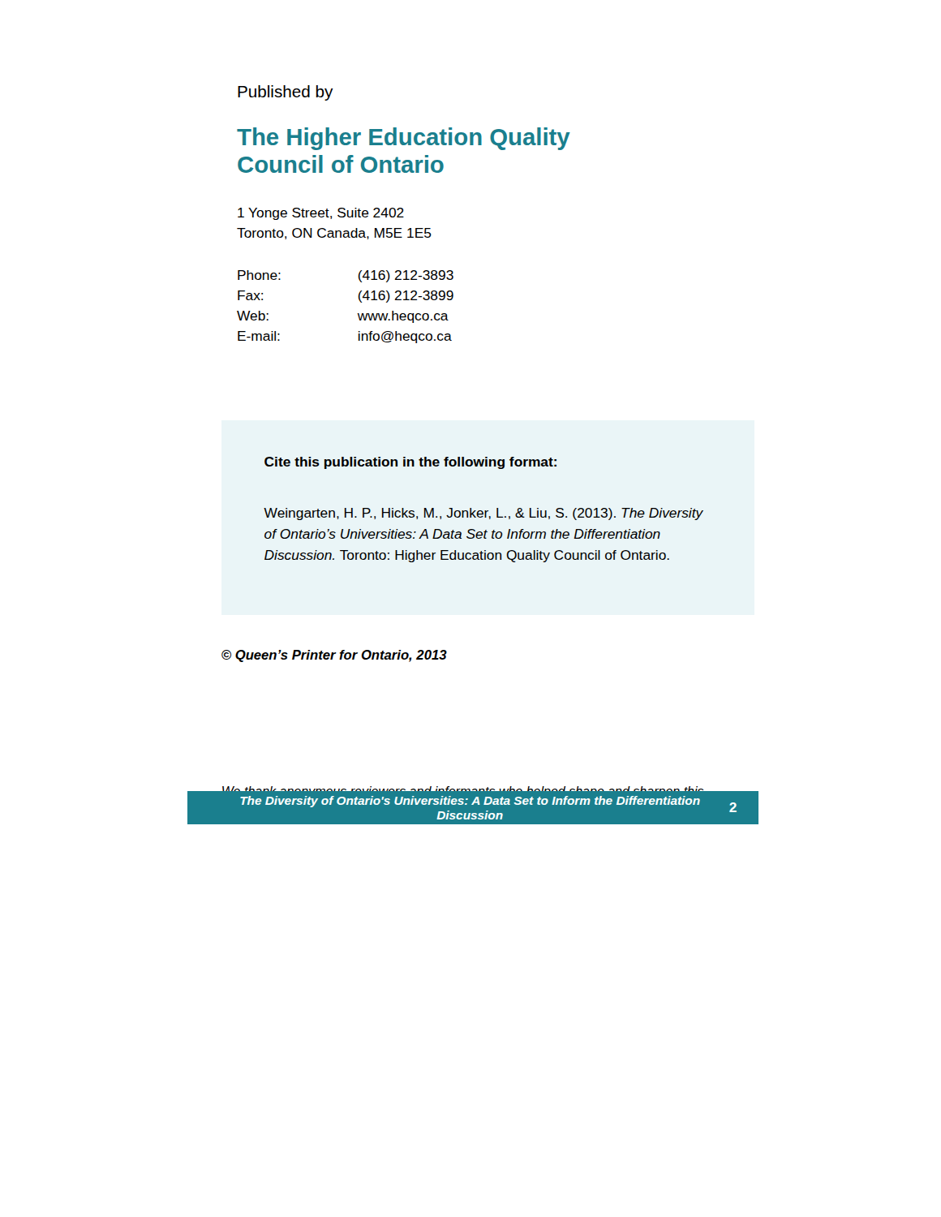Published by
The Higher Education Quality
Council of Ontario
1 Yonge Street, Suite 2402
Toronto, ON Canada, M5E 1E5
| Phone: | (416) 212-3893 |
| Fax: | (416) 212-3899 |
| Web: | www.heqco.ca |
| E-mail: | info@heqco.ca |
Cite this publication in the following format:
Weingarten, H. P., Hicks, M., Jonker, L., & Liu, S. (2013). The Diversity of Ontario’s Universities: A Data Set to Inform the Differentiation Discussion. Toronto: Higher Education Quality Council of Ontario.
© Queen’s Printer for Ontario, 2013
We thank anonymous reviewers and informants who helped shape and sharpen this paper.
The Diversity of Ontario's Universities: A Data Set to Inform the Differentiation Discussion 2